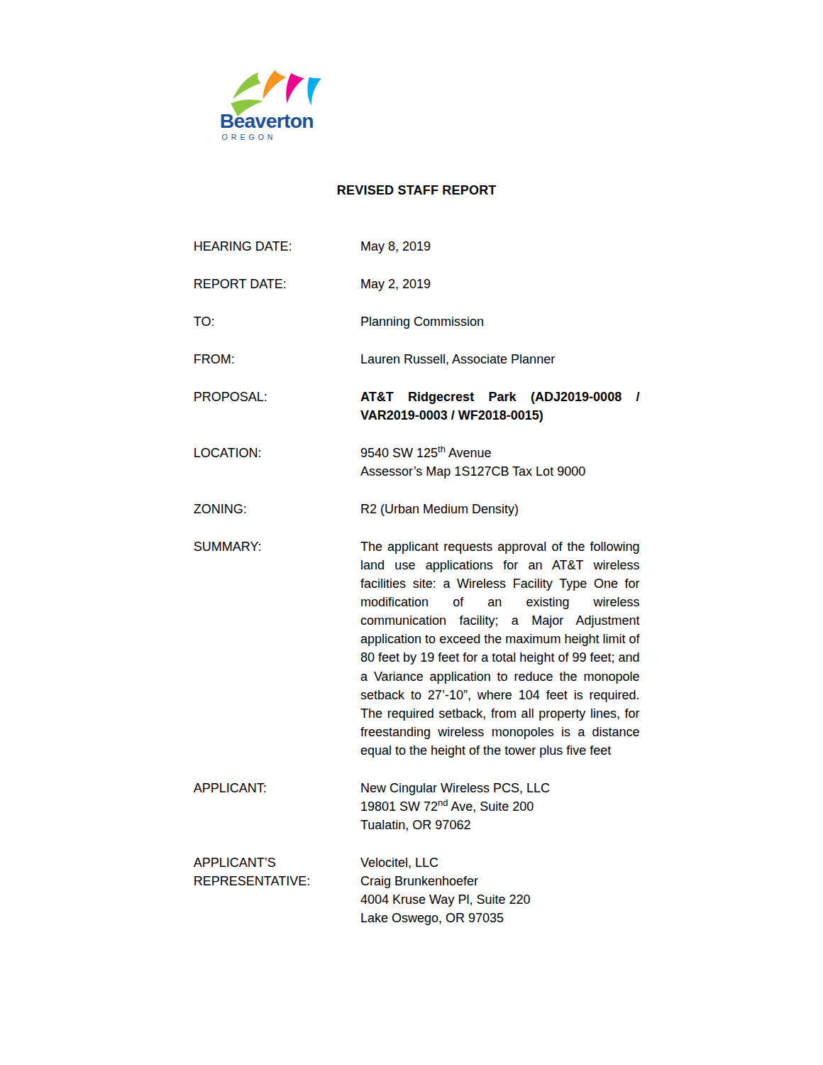Beaverton OREGON
REVISED STAFF REPORT
| HEARING DATE: | May 8, 2019 |
| REPORT DATE: | May 2, 2019 |
| TO: | Planning Commission |
| FROM: | Lauren Russell, Associate Planner |
| PROPOSAL: | AT&T Ridgecrest Park (ADJ2019-0008 / VAR2019-0003 / WF2018-0015) |
| LOCATION: | 9540 SW 125 th Avenue Assessor’s Map 1S127CB Tax Lot 9000 |
| ZONING: | R2 (Urban Medium Density) |
| SUMMARY: | The applicant requests approval of the following land use applications for an AT&T wireless facilities site: a Wireless Facility Type One for modification of an existing wireless communication facility; a Major Adjustment application to exceed the maximum height limit of 80 feet by 19 feet for a total height of 99 feet; and a Variance application to reduce the monopole setback to 27’-10”, where 104 feet is required. The required setback, from all property lines, for freestanding wireless monopoles is a distance equal to the height of the tower plus five feet |
| APPLICANT: | New Cingular Wireless PCS, LLC 19801 SW 72 nd Ave, Suite 200 Tualatin, OR 97062 |
| APPLICANT’S REPRESENTATIVE: | Velocitel, LLC Craig Brunkenhoefer 4004 Kruse Way Pl, Suite 220 Lake Oswego, OR 97035 |